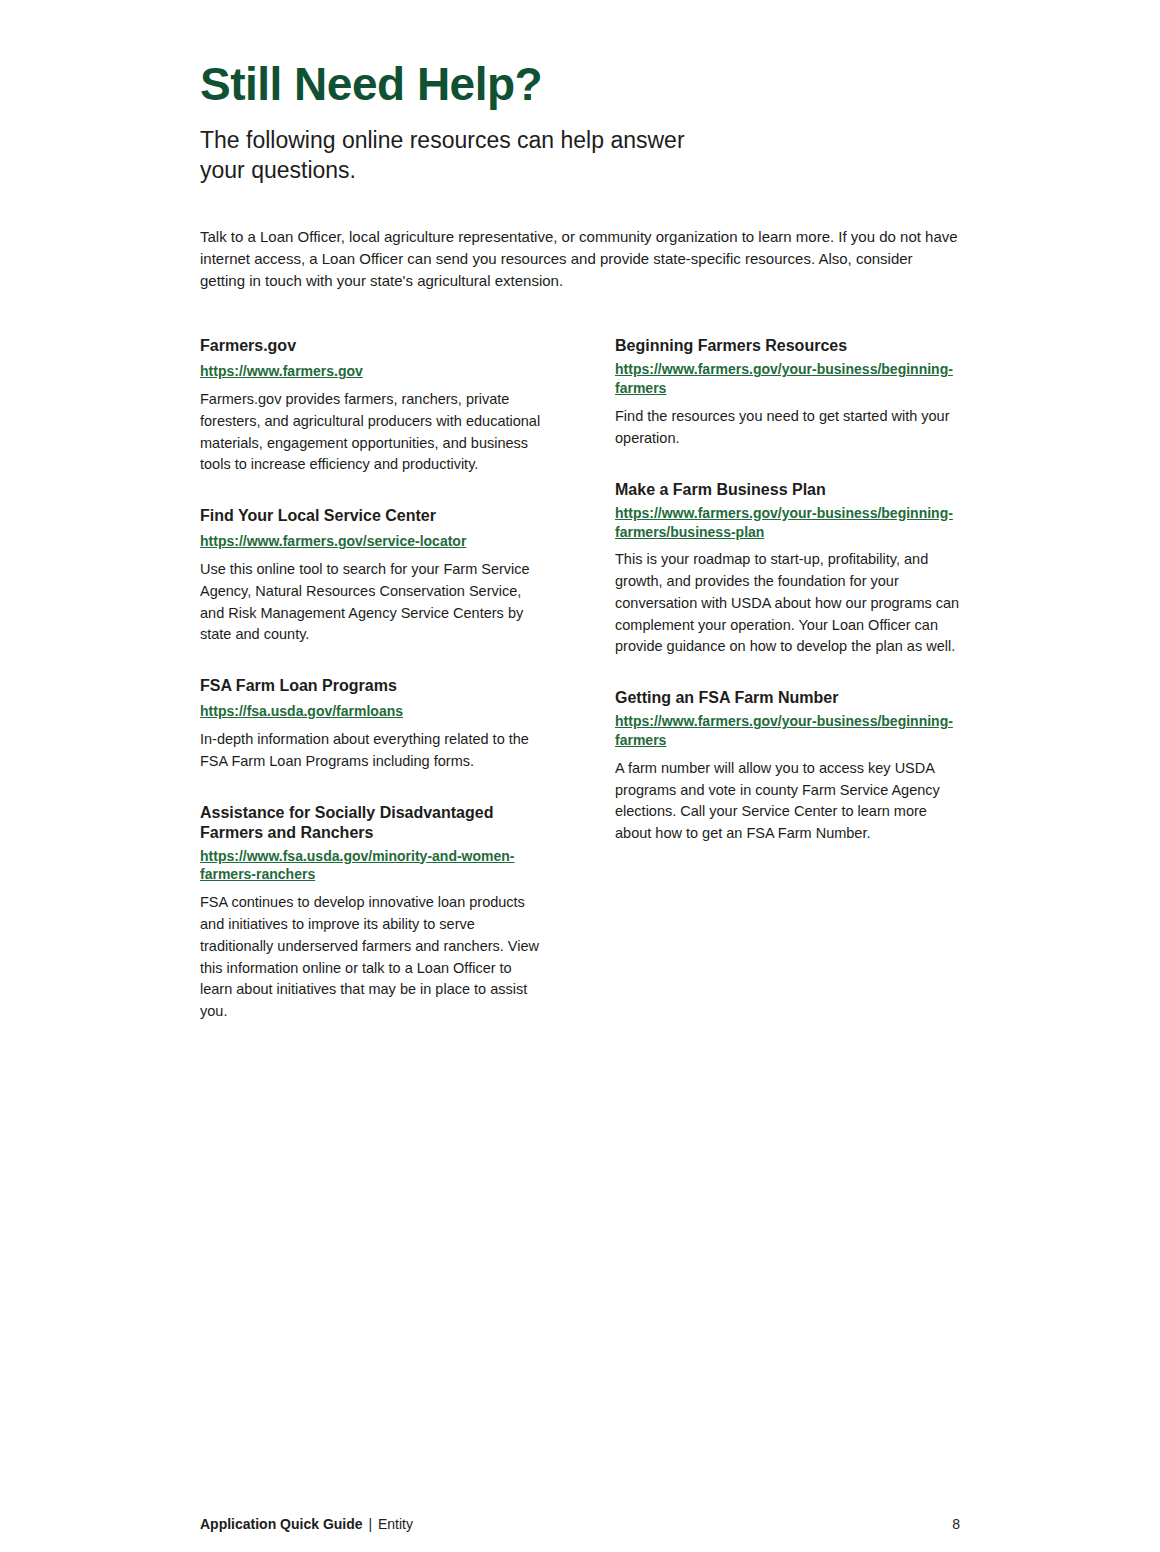Still Need Help?
The following online resources can help answer
your questions.
Talk to a Loan Officer, local agriculture representative, or community organization to learn more. If you do not have internet access, a Loan Officer can send you resources and provide state-specific resources. Also, consider getting in touch with your state's agricultural extension.
Farmers.gov
https://www.farmers.gov
Farmers.gov provides farmers, ranchers, private foresters, and agricultural producers with educational materials, engagement opportunities, and business tools to increase efficiency and productivity.
Find Your Local Service Center
https://www.farmers.gov/service-locator
Use this online tool to search for your Farm Service Agency, Natural Resources Conservation Service, and Risk Management Agency Service Centers by state and county.
FSA Farm Loan Programs
https://fsa.usda.gov/farmloans
In-depth information about everything related to the FSA Farm Loan Programs including forms.
Assistance for Socially Disadvantaged Farmers and Ranchers
https://www.fsa.usda.gov/minority-and-women-farmers-ranchers
FSA continues to develop innovative loan products and initiatives to improve its ability to serve traditionally underserved farmers and ranchers. View this information online or talk to a Loan Officer to learn about initiatives that may be in place to assist you.
Beginning Farmers Resources
https://www.farmers.gov/your-business/beginning-farmers
Find the resources you need to get started with your operation.
Make a Farm Business Plan
https://www.farmers.gov/your-business/beginning-farmers/business-plan
This is your roadmap to start-up, profitability, and growth, and provides the foundation for your conversation with USDA about how our programs can complement your operation. Your Loan Officer can provide guidance on how to develop the plan as well.
Getting an FSA Farm Number
https://www.farmers.gov/your-business/beginning-farmers
A farm number will allow you to access key USDA programs and vote in county Farm Service Agency elections. Call your Service Center to learn more about how to get an FSA Farm Number.
Application Quick Guide | Entity
8